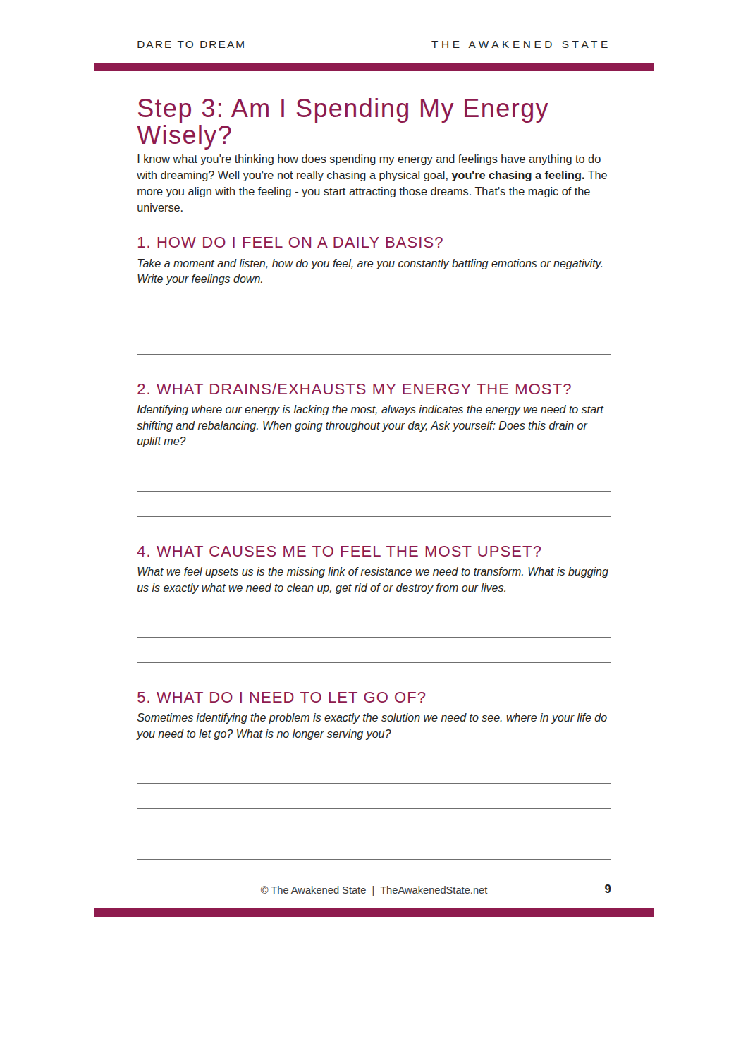Dare to Dream
The Awakened State
Step 3: Am I Spending My Energy Wisely?
I know what you're thinking how does spending my energy and feelings have anything to do with dreaming? Well you're not really chasing a physical goal, you're chasing a feeling. The more you align with the feeling - you start attracting those dreams. That's the magic of the universe.
1. How do I feel on a daily basis?
Take a moment and listen, how do you feel, are you constantly battling emotions or negativity. Write your feelings down.
2. What drains/exhausts my energy the most?
Identifying where our energy is lacking the most, always indicates the energy we need to start shifting and rebalancing. When going throughout your day, Ask yourself: Does this drain or uplift me?
4. What causes me to feel the most upset?
What we feel upsets us is the missing link of resistance we need to transform. What is bugging us is exactly what we need to clean up, get rid of or destroy from our lives.
5. What do I need to let go of?
Sometimes identifying the problem is exactly the solution we need to see. where in your life do you need to let go? What is no longer serving you?
© The Awakened State | TheAwakenedState.net
9